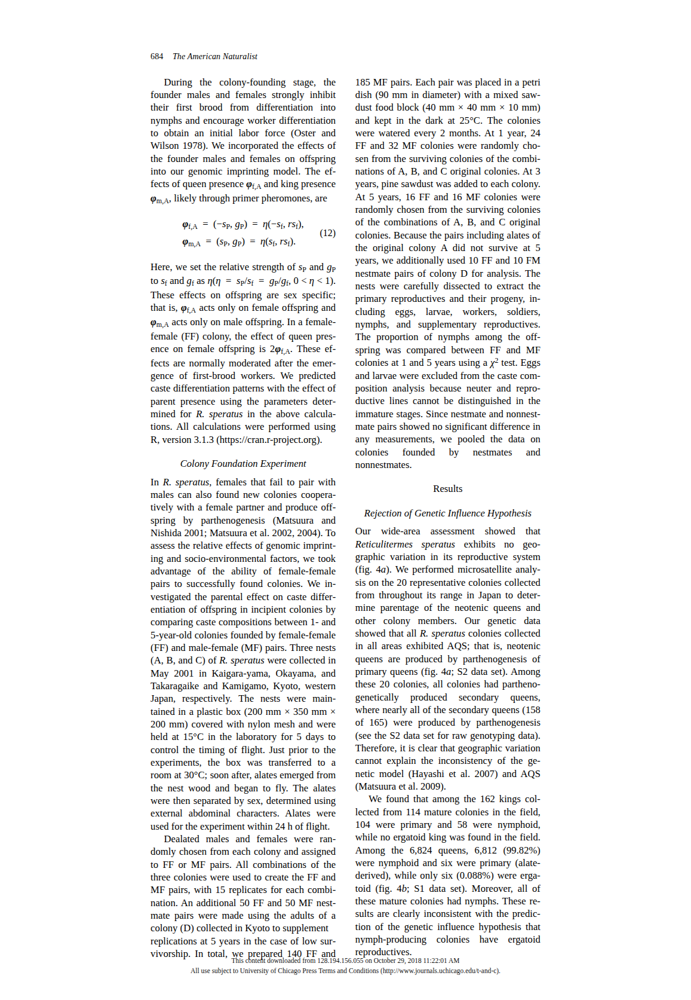684 The American Naturalist
During the colony-founding stage, the founder males and females strongly inhibit their first brood from differentiation into nymphs and encourage worker differentiation to obtain an initial labor force (Oster and Wilson 1978). We incorporated the effects of the founder males and females on offspring into our genomic imprinting model. The effects of queen presence φf,A and king presence φm,A, likely through primer pheromones, are
φf,A = (−sP, gP) = η(−sf, rs f),
φm,A = (sP, gP) = η(sf, rs f). (12)
Here, we set the relative strength of sP and gP to sf and gf as η(η = sP/sf = gP/gf, 0 < η < 1). These effects on offspring are sex specific; that is, φf,A acts only on female offspring and φm,A acts only on male offspring. In a female-female (FF) colony, the effect of queen presence on female offspring is 2φf,A. These effects are normally moderated after the emergence of first-brood workers. We predicted caste differentiation patterns with the effect of parent presence using the parameters determined for R. speratus in the above calculations. All calculations were performed using R, version 3.1.3 (https://cran.r-project.org).
Colony Foundation Experiment
In R. speratus, females that fail to pair with males can also found new colonies cooperatively with a female partner and produce offspring by parthenogenesis (Matsuura and Nishida 2001; Matsuura et al. 2002, 2004). To assess the relative effects of genomic imprinting and socio-environmental factors, we took advantage of the ability of female-female pairs to successfully found colonies. We investigated the parental effect on caste differentiation of offspring in incipient colonies by comparing caste compositions between 1- and 5-year-old colonies founded by female-female (FF) and male-female (MF) pairs. Three nests (A, B, and C) of R. speratus were collected in May 2001 in Kaigara-yama, Okayama, and Takaragaike and Kamigamo, Kyoto, western Japan, respectively. The nests were maintained in a plastic box (200 mm × 350 mm × 200 mm) covered with nylon mesh and were held at 15°C in the laboratory for 5 days to control the timing of flight. Just prior to the experiments, the box was transferred to a room at 30°C; soon after, alates emerged from the nest wood and began to fly. The alates were then separated by sex, determined using external abdominal characters. Alates were used for the experiment within 24 h of flight.
Dealated males and females were randomly chosen from each colony and assigned to FF or MF pairs. All combinations of the three colonies were used to create the FF and MF pairs, with 15 replicates for each combination. An additional 50 FF and 50 MF nestmate pairs were made using the adults of a colony (D) collected in Kyoto to supplement
replications at 5 years in the case of low survivorship. In total, we prepared 140 FF and 185 MF pairs. Each pair was placed in a petri dish (90 mm in diameter) with a mixed sawdust food block (40 mm × 40 mm × 10 mm) and kept in the dark at 25°C. The colonies were watered every 2 months. At 1 year, 24 FF and 32 MF colonies were randomly chosen from the surviving colonies of the combinations of A, B, and C original colonies. At 3 years, pine sawdust was added to each colony. At 5 years, 16 FF and 16 MF colonies were randomly chosen from the surviving colonies of the combinations of A, B, and C original colonies. Because the pairs including alates of the original colony A did not survive at 5 years, we additionally used 10 FF and 10 FM nestmate pairs of colony D for analysis. The nests were carefully dissected to extract the primary reproductives and their progeny, including eggs, larvae, workers, soldiers, nymphs, and supplementary reproductives. The proportion of nymphs among the offspring was compared between FF and MF colonies at 1 and 5 years using a χ 2 test. Eggs and larvae were excluded from the caste composition analysis because neuter and reproductive lines cannot be distinguished in the immature stages. Since nestmate and nonnestmate pairs showed no significant difference in any measurements, we pooled the data on colonies founded by nestmates and nonnestmates.
Results
Rejection of Genetic Influence Hypothesis
Our wide-area assessment showed that Reticulitermes speratus exhibits no geographic variation in its reproductive system (fig. 4a). We performed microsatellite analysis on the 20 representative colonies collected from throughout its range in Japan to determine parentage of the neotenic queens and other colony members. Our genetic data showed that all R. speratus colonies collected in all areas exhibited AQS; that is, neotenic queens are produced by parthenogenesis of primary queens (fig. 4a; S2 data set). Among these 20 colonies, all colonies had parthenogenetically produced secondary queens, where nearly all of the secondary queens (158 of 165) were produced by parthenogenesis (see the S2 data set for raw genotyping data). Therefore, it is clear that geographic variation cannot explain the inconsistency of the genetic model (Hayashi et al. 2007) and AQS (Matsuura et al. 2009).
We found that among the 162 kings collected from 114 mature colonies in the field, 104 were primary and 58 were nymphoid, while no ergatoid king was found in the field. Among the 6,824 queens, 6,812 (99.82%) were nymphoid and six were primary (alate-derived), while only six (0.088%) were ergatoid (fig. 4b; S1 data set). Moreover, all of these mature colonies had nymphs. These results are clearly inconsistent with the prediction of the genetic influence hypothesis that nymph-producing colonies have ergatoid reproductives.
This content downloaded from 128.194.156.055 on October 29, 2018 11:22:01 AM
All use subject to University of Chicago Press Terms and Conditions (http://www.journals.uchicago.edu/t-and-c).